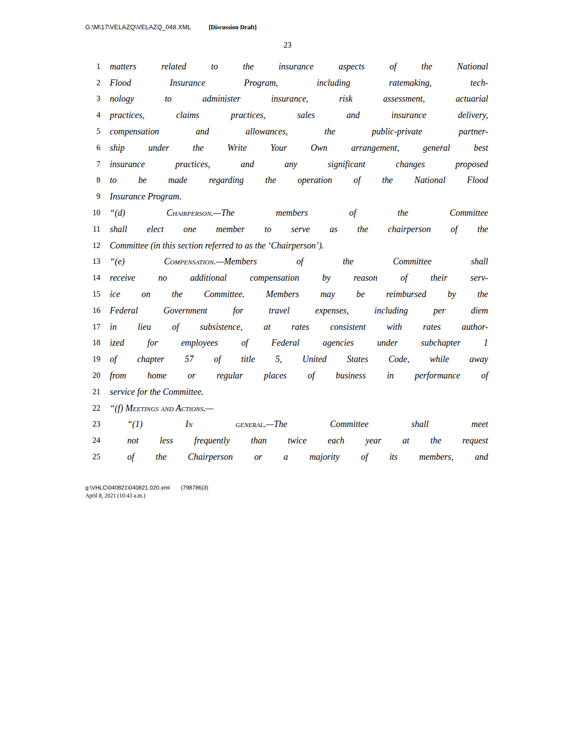G:\M\17\VELAZQ\VELAZQ_048.XML [Discussion Draft]
23
matters related to the insurance aspects of the National
Flood Insurance Program, including ratemaking, tech-
nology to administer insurance, risk assessment, actuarial
practices, claims practices, sales and insurance delivery,
compensation and allowances, the public-private partner-
ship under the Write Your Own arrangement, general best
insurance practices, and any significant changes proposed
to be made regarding the operation of the National Flood
Insurance Program.
“(d) Chairperson.—The members of the Committee
shall elect one member to serve as the chairperson of the
Committee (in this section referred to as the ‘Chairperson’).
“(e) Compensation.—Members of the Committee shall
receive no additional compensation by reason of their serv-
ice on the Committee. Members may be reimbursed by the
Federal Government for travel expenses, including per diem
in lieu of subsistence, at rates consistent with rates author-
ized for employees of Federal agencies under subchapter 1
of chapter 57 of title 5, United States Code, while away
from home or regular places of business in performance of
service for the Committee.
“(f) Meetings and Actions.—
“(1) In general.—The Committee shall meet
not less frequently than twice each year at the request
of the Chairperson or a majority of its members, and
g:\VHLC\040821\040821.020.xml (798786|3)
April 8, 2021 (10:43 a.m.)